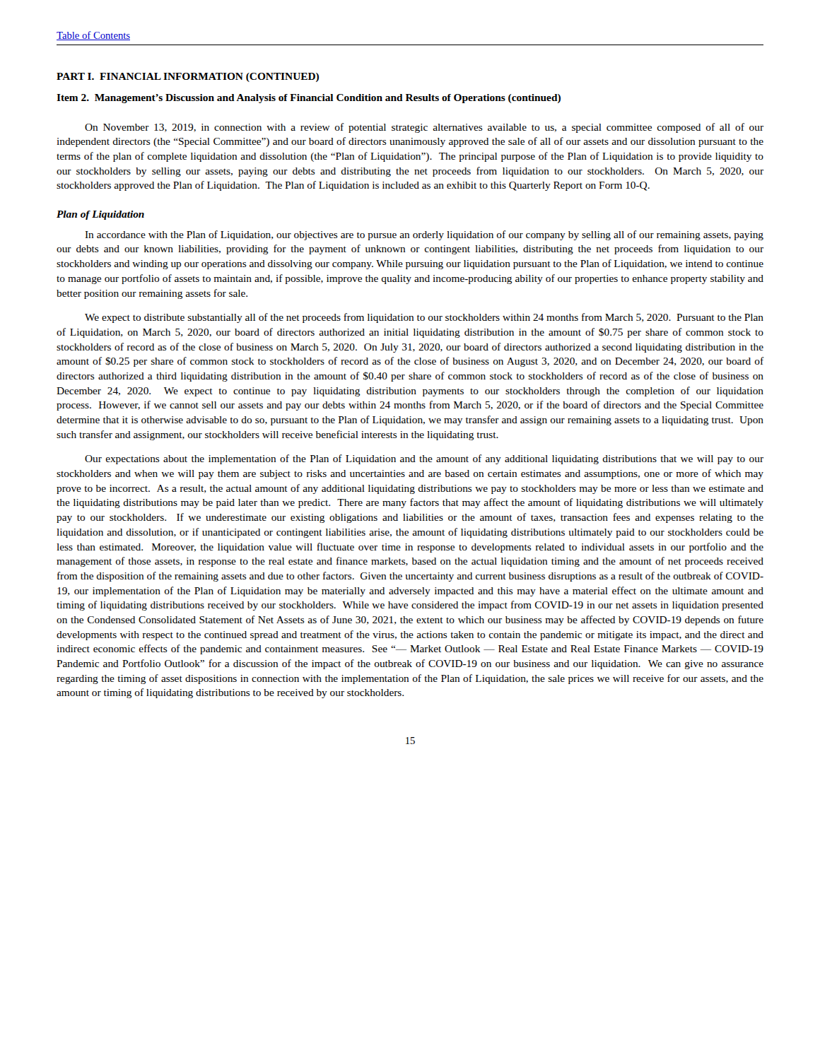Table of Contents
PART I. FINANCIAL INFORMATION (CONTINUED)
Item 2. Management’s Discussion and Analysis of Financial Condition and Results of Operations (continued)
On November 13, 2019, in connection with a review of potential strategic alternatives available to us, a special committee composed of all of our independent directors (the “Special Committee”) and our board of directors unanimously approved the sale of all of our assets and our dissolution pursuant to the terms of the plan of complete liquidation and dissolution (the “Plan of Liquidation”). The principal purpose of the Plan of Liquidation is to provide liquidity to our stockholders by selling our assets, paying our debts and distributing the net proceeds from liquidation to our stockholders. On March 5, 2020, our stockholders approved the Plan of Liquidation. The Plan of Liquidation is included as an exhibit to this Quarterly Report on Form 10-Q.
Plan of Liquidation
In accordance with the Plan of Liquidation, our objectives are to pursue an orderly liquidation of our company by selling all of our remaining assets, paying our debts and our known liabilities, providing for the payment of unknown or contingent liabilities, distributing the net proceeds from liquidation to our stockholders and winding up our operations and dissolving our company. While pursuing our liquidation pursuant to the Plan of Liquidation, we intend to continue to manage our portfolio of assets to maintain and, if possible, improve the quality and income-producing ability of our properties to enhance property stability and better position our remaining assets for sale.
We expect to distribute substantially all of the net proceeds from liquidation to our stockholders within 24 months from March 5, 2020. Pursuant to the Plan of Liquidation, on March 5, 2020, our board of directors authorized an initial liquidating distribution in the amount of $0.75 per share of common stock to stockholders of record as of the close of business on March 5, 2020. On July 31, 2020, our board of directors authorized a second liquidating distribution in the amount of $0.25 per share of common stock to stockholders of record as of the close of business on August 3, 2020, and on December 24, 2020, our board of directors authorized a third liquidating distribution in the amount of $0.40 per share of common stock to stockholders of record as of the close of business on December 24, 2020. We expect to continue to pay liquidating distribution payments to our stockholders through the completion of our liquidation process. However, if we cannot sell our assets and pay our debts within 24 months from March 5, 2020, or if the board of directors and the Special Committee determine that it is otherwise advisable to do so, pursuant to the Plan of Liquidation, we may transfer and assign our remaining assets to a liquidating trust. Upon such transfer and assignment, our stockholders will receive beneficial interests in the liquidating trust.
Our expectations about the implementation of the Plan of Liquidation and the amount of any additional liquidating distributions that we will pay to our stockholders and when we will pay them are subject to risks and uncertainties and are based on certain estimates and assumptions, one or more of which may prove to be incorrect. As a result, the actual amount of any additional liquidating distributions we pay to stockholders may be more or less than we estimate and the liquidating distributions may be paid later than we predict. There are many factors that may affect the amount of liquidating distributions we will ultimately pay to our stockholders. If we underestimate our existing obligations and liabilities or the amount of taxes, transaction fees and expenses relating to the liquidation and dissolution, or if unanticipated or contingent liabilities arise, the amount of liquidating distributions ultimately paid to our stockholders could be less than estimated. Moreover, the liquidation value will fluctuate over time in response to developments related to individual assets in our portfolio and the management of those assets, in response to the real estate and finance markets, based on the actual liquidation timing and the amount of net proceeds received from the disposition of the remaining assets and due to other factors. Given the uncertainty and current business disruptions as a result of the outbreak of COVID-19, our implementation of the Plan of Liquidation may be materially and adversely impacted and this may have a material effect on the ultimate amount and timing of liquidating distributions received by our stockholders. While we have considered the impact from COVID-19 in our net assets in liquidation presented on the Condensed Consolidated Statement of Net Assets as of June 30, 2021, the extent to which our business may be affected by COVID-19 depends on future developments with respect to the continued spread and treatment of the virus, the actions taken to contain the pandemic or mitigate its impact, and the direct and indirect economic effects of the pandemic and containment measures. See “— Market Outlook — Real Estate and Real Estate Finance Markets — COVID-19 Pandemic and Portfolio Outlook” for a discussion of the impact of the outbreak of COVID-19 on our business and our liquidation. We can give no assurance regarding the timing of asset dispositions in connection with the implementation of the Plan of Liquidation, the sale prices we will receive for our assets, and the amount or timing of liquidating distributions to be received by our stockholders.
15